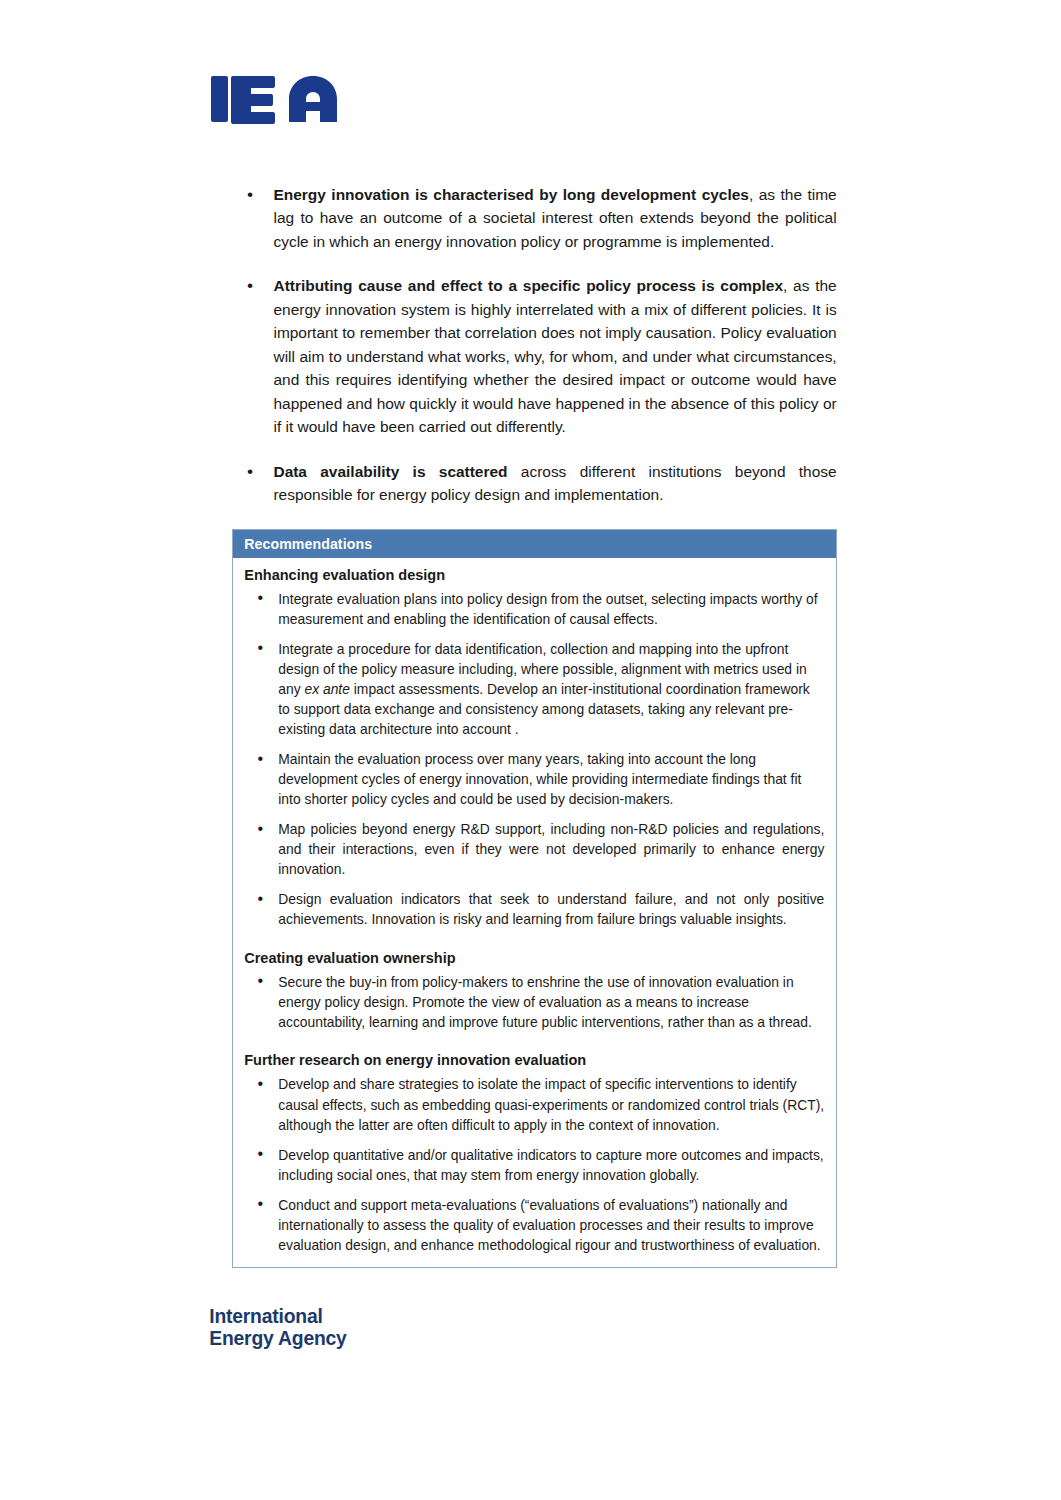Energy innovation is characterised by long development cycles, as the time lag to have an outcome of a societal interest often extends beyond the political cycle in which an energy innovation policy or programme is implemented.
Attributing cause and effect to a specific policy process is complex, as the energy innovation system is highly interrelated with a mix of different policies. It is important to remember that correlation does not imply causation. Policy evaluation will aim to understand what works, why, for whom, and under what circumstances, and this requires identifying whether the desired impact or outcome would have happened and how quickly it would have happened in the absence of this policy or if it would have been carried out differently.
Data availability is scattered across different institutions beyond those responsible for energy policy design and implementation.
| Recommendations |
| Enhancing evaluation design Integrate evaluation plans into policy design from the outset, selecting impacts worthy of measurement and enabling the identification of causal effects. Integrate a procedure for data identification, collection and mapping into the upfront design of the policy measure including, where possible, alignment with metrics used in any ex ante impact assessments. Develop an inter-institutional coordination framework to support data exchange and consistency among datasets, taking any relevant pre-existing data architecture into account . Maintain the evaluation process over many years, taking into account the long development cycles of energy innovation, while providing intermediate findings that fit into shorter policy cycles and could be used by decision-makers. Map policies beyond energy R&D support, including non-R&D policies and regulations, and their interactions, even if they were not developed primarily to enhance energy innovation. Design evaluation indicators that seek to understand failure, and not only positive achievements. Innovation is risky and learning from failure brings valuable insights. |
| Creating evaluation ownership Secure the buy-in from policy-makers to enshrine the use of innovation evaluation in energy policy design. Promote the view of evaluation as a means to increase accountability, learning and improve future public interventions, rather than as a thread. |
| Further research on energy innovation evaluation Develop and share strategies to isolate the impact of specific interventions to identify causal effects, such as embedding quasi-experiments or randomized control trials (RCT), although the latter are often difficult to apply in the context of innovation. Develop quantitative and/or qualitative indicators to capture more outcomes and impacts, including social ones, that may stem from energy innovation globally. Conduct and support meta-evaluations (“evaluations of evaluations”) nationally and internationally to assess the quality of evaluation processes and their results to improve evaluation design, and enhance methodological rigour and trustworthiness of evaluation. |
International
Energy Agency